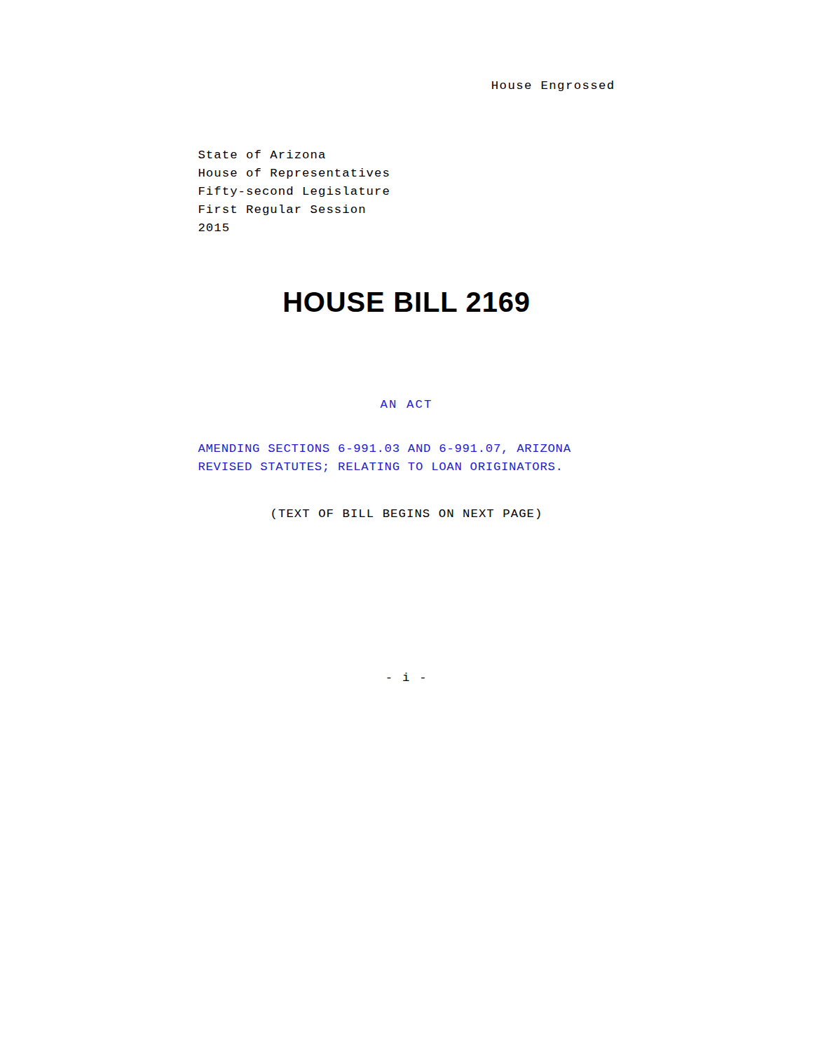House Engrossed
State of Arizona
House of Representatives
Fifty-second Legislature
First Regular Session
2015
HOUSE BILL 2169
AN ACT
AMENDING SECTIONS 6-991.03 AND 6-991.07, ARIZONA REVISED STATUTES; RELATING TO LOAN ORIGINATORS.
(TEXT OF BILL BEGINS ON NEXT PAGE)
- i -